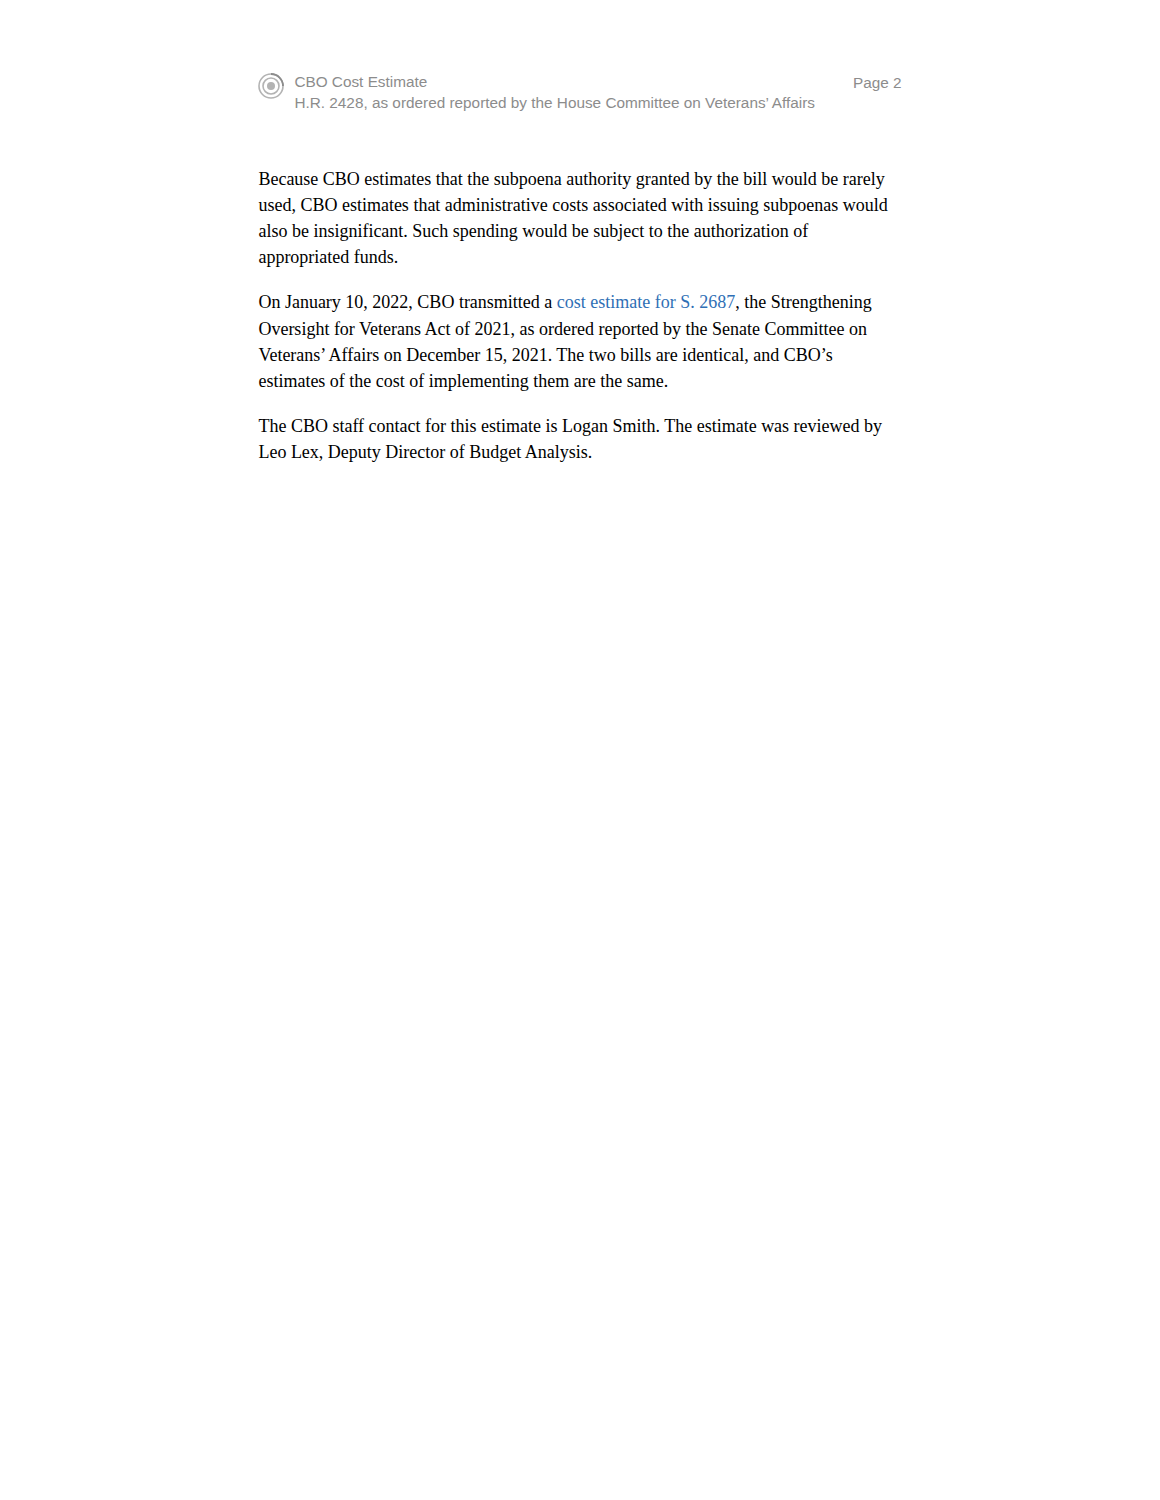CBO Cost Estimate
H.R. 2428, as ordered reported by the House Committee on Veterans’ Affairs
Page 2
Because CBO estimates that the subpoena authority granted by the bill would be rarely used, CBO estimates that administrative costs associated with issuing subpoenas would also be insignificant. Such spending would be subject to the authorization of appropriated funds.
On January 10, 2022, CBO transmitted a cost estimate for S. 2687, the Strengthening Oversight for Veterans Act of 2021, as ordered reported by the Senate Committee on Veterans’ Affairs on December 15, 2021. The two bills are identical, and CBO’s estimates of the cost of implementing them are the same.
The CBO staff contact for this estimate is Logan Smith. The estimate was reviewed by Leo Lex, Deputy Director of Budget Analysis.